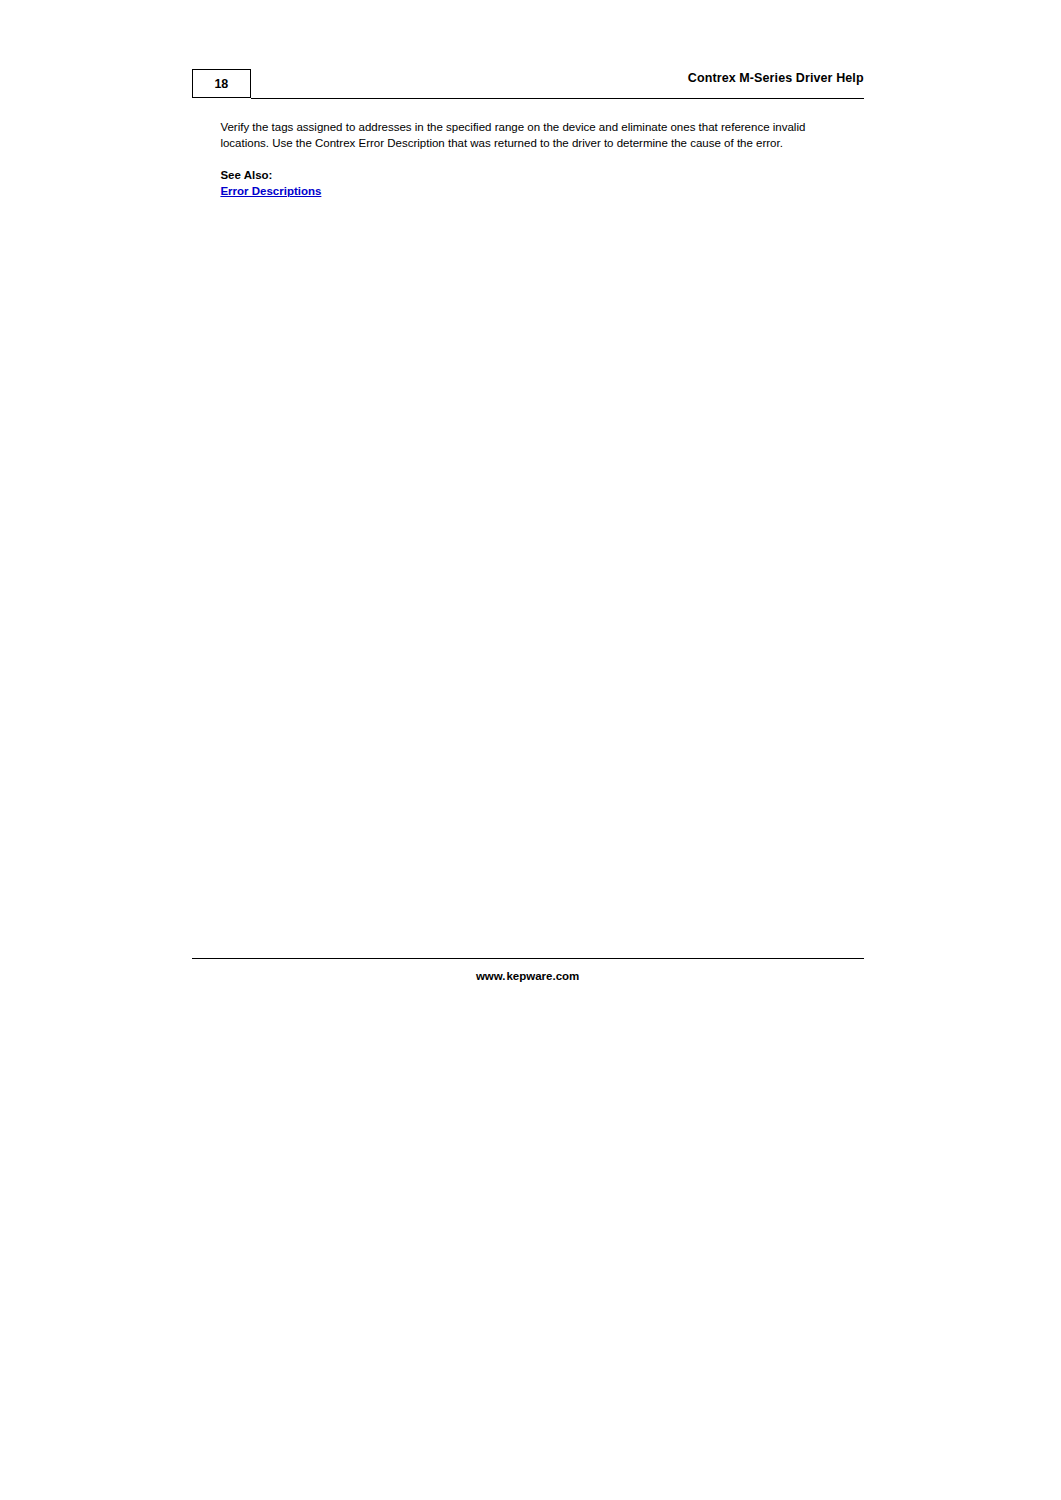18
Contrex M-Series Driver Help
Verify the tags assigned to addresses in the specified range on the device and eliminate ones that reference invalid locations. Use the Contrex Error Description that was returned to the driver to determine the cause of the error.
See Also:
Error Descriptions
www. kepware.com